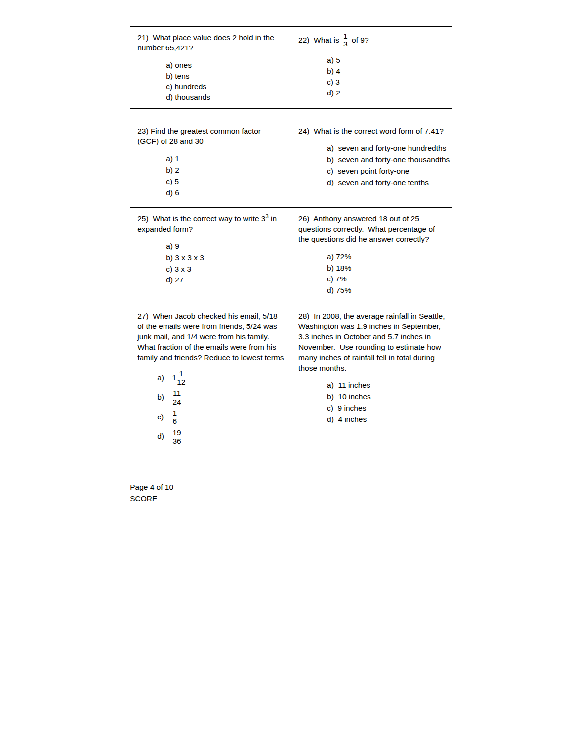| 21) What place value does 2 hold in the number 65,421? a) ones b) tens c) hundreds d) thousands | 22) What is 1 3 of 9? a) 5 b) 4 c) 3 d) 2 |
| 23) Find the greatest common factor (GCF) of 28 and 30 a) 1 b) 2 c) 5 d) 6 | 24) What is the correct word form of 7.41? a) seven and forty-one hundredths b) seven and forty-one thousandths c) seven point forty-one d) seven and forty-one tenths |
| 25) What is the correct way to write 3 3 in expanded form? a) 9 b) 3 x 3 x 3 c) 3 x 3 d) 27 | 26) Anthony answered 18 out of 25 questions correctly. What percentage of the questions did he answer correctly? a) 72% b) 18% c) 7% d) 75% |
| 27) When Jacob checked his email, 5/18 of the emails were from friends, 5/24 was junk mail, and 1/4 were from his family. What fraction of the emails were from his family and friends? Reduce to lowest terms a) 1 1 12 b) 11 24 c) 1 6 d) 19 36 | 28) In 2008, the average rainfall in Seattle, Washington was 1.9 inches in September, 3.3 inches in October and 5.7 inches in November. Use rounding to estimate how many inches of rainfall fell in total during those months. a) 11 inches b) 10 inches c) 9 inches d) 4 inches |
Page 4 of 10
SCORE